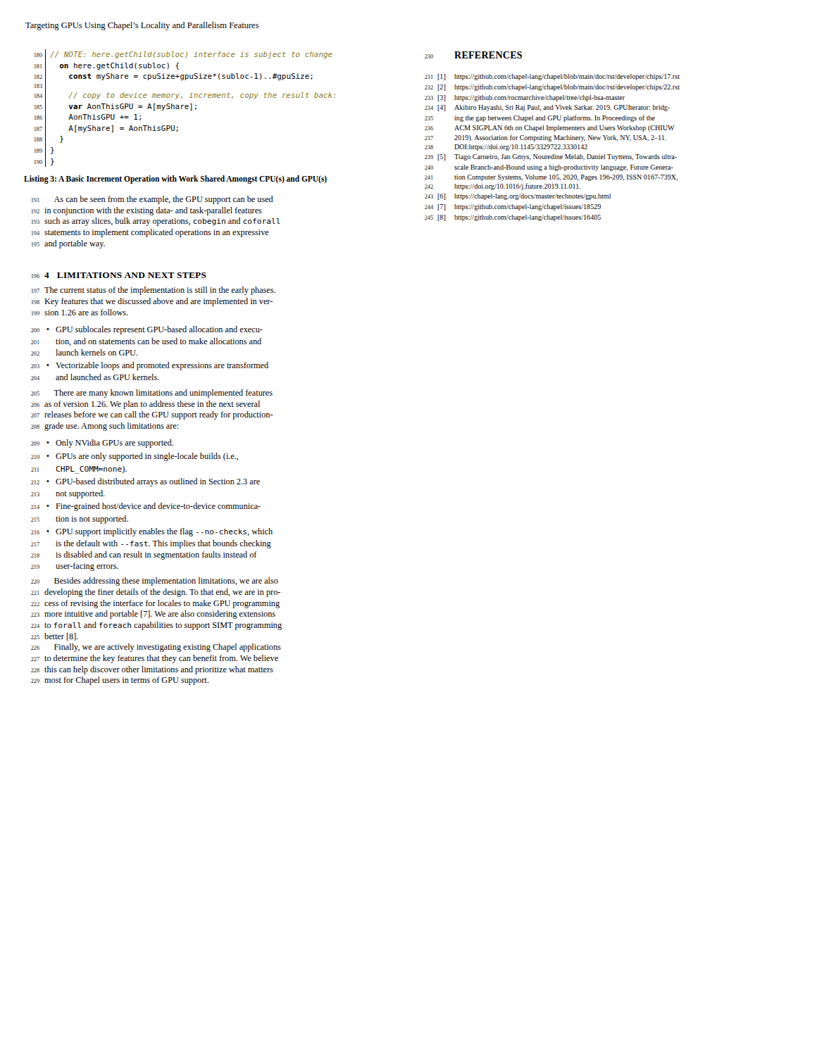Targeting GPUs Using Chapel’s Locality and Parallelism Features
180 // NOTE: here.getChild(subloc) interface is subject to change
181 on here.getChild(subloc) {
182 const myShare = cpuSize+gpuSize*(subloc-1)..#gpuSize;
183
184 // copy to device memory, increment, copy the result back:
185 var AonThisGPU = A[myShare];
186 AonThisGPU += 1;
187 A[myShare] = AonThisGPU;
188 }
189 }
190 }
Listing 3: A Basic Increment Operation with Work Shared Amongst CPU(s) and GPU(s)
191
As can be seen from the example, the GPU support can be used
192
in conjunction with the existing data- and task-parallel features
193
such as array slices, bulk array operations, cobegin and coforall
194
statements to implement complicated operations in an expressive
195
and portable way.
196
4 LIMITATIONS AND NEXT STEPS
197
The current status of the implementation is still in the early phases.
198
Key features that we discussed above and are implemented in ver-
199
sion 1.26 are as follows.
200
•GPU sublocales represent GPU-based allocation and execu-
201
tion, and on statements can be used to make allocations and
202
launch kernels on GPU.
203
•Vectorizable loops and promoted expressions are transformed
204
and launched as GPU kernels.
205
There are many known limitations and unimplemented features
206
as of version 1.26. We plan to address these in the next several
207
releases before we can call the GPU support ready for production-
208
grade use. Among such limitations are:
209
•Only NVidia GPUs are supported.
210
•GPUs are only supported in single-locale builds (i.e.,
211
CHPL_COMM=none).
212
•GPU-based distributed arrays as outlined in Section 2.3 are
213
not supported.
214
•Fine-grained host/device and device-to-device communica-
215
tion is not supported.
216
•GPU support implicitly enables the flag --no-checks, which
217
is the default with --fast. This implies that bounds checking
218
is disabled and can result in segmentation faults instead of
219
user-facing errors.
220
Besides addressing these implementation limitations, we are also
221
developing the finer details of the design. To that end, we are in pro-
222
cess of revising the interface for locales to make GPU programming
223
more intuitive and portable [7]. We are also considering extensions
224
to forall and foreach capabilities to support SIMT programming
225
better [8].
226
Finally, we are actively investigating existing Chapel applications
227
to determine the key features that they can benefit from. We believe
228
this can help discover other limitations and prioritize what matters
229
most for Chapel users in terms of GPU support.
230
REFERENCES
231
[1]
https://github.com/chapel-lang/chapel/blob/main/doc/rst/developer/chips/17.rst
232
[2]
https://github.com/chapel-lang/chapel/blob/main/doc/rst/developer/chips/22.rst
233
[3]
https://github.com/rocmarchive/chapel/tree/chpl-hsa-master
234
[4]
Akihiro Hayashi, Sri Raj Paul, and Vivek Sarkar. 2019. GPUIterator: bridg-
235
ing the gap between Chapel and GPU platforms. In Proceedings of the
236
ACM SIGPLAN 6th on Chapel Implementers and Users Workshop (CHIUW
237
2019). Association for Computing Machinery, New York, NY, USA, 2–11.
238
DOI:https://doi.org/10.1145/3329722.3330142
239
[5]
Tiago Carneiro, Jan Gmys, Nouredine Melab, Daniel Tuyttens, Towards ultra-
240
scale Branch-and-Bound using a high-productivity language, Future Genera-
241
tion Computer Systems, Volume 105, 2020, Pages 196-209, ISSN 0167-739X,
242
https://doi.org/10.1016/j.future.2019.11.011.
243
[6]
https://chapel-lang.org/docs/master/technotes/gpu.html
244
[7]
https://github.com/chapel-lang/chapel/issues/18529
245
[8]
https://github.com/chapel-lang/chapel/issues/16405